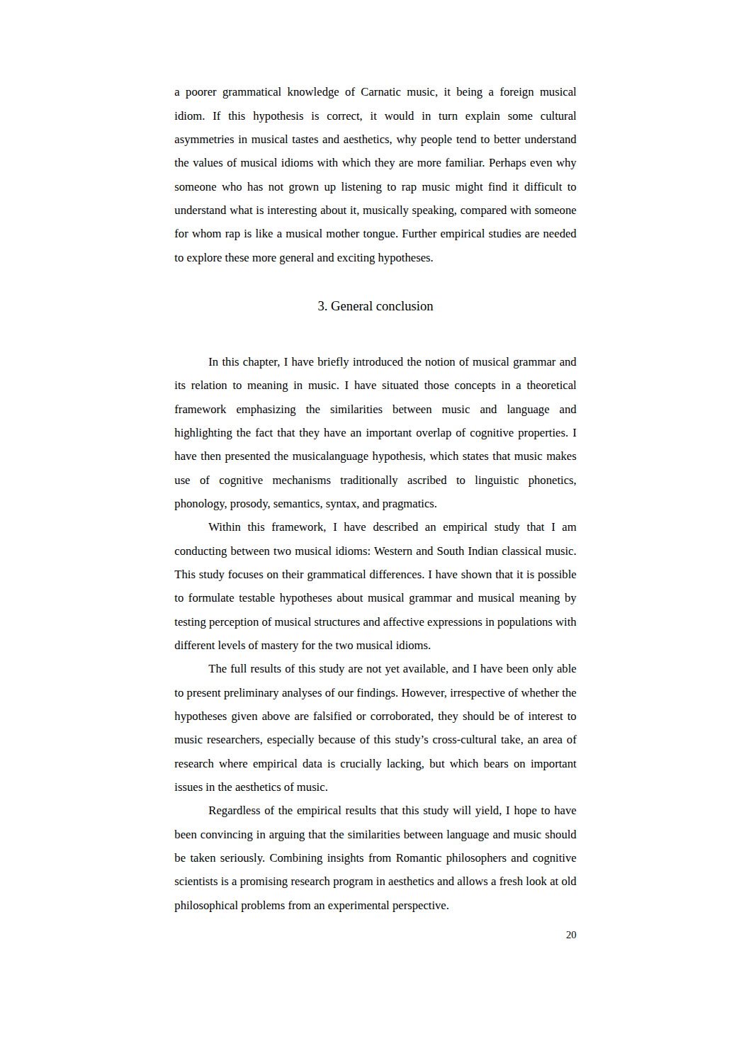a poorer grammatical knowledge of Carnatic music, it being a foreign musical idiom. If this hypothesis is correct, it would in turn explain some cultural asymmetries in musical tastes and aesthetics, why people tend to better understand the values of musical idioms with which they are more familiar. Perhaps even why someone who has not grown up listening to rap music might find it difficult to understand what is interesting about it, musically speaking, compared with someone for whom rap is like a musical mother tongue. Further empirical studies are needed to explore these more general and exciting hypotheses.
3. General conclusion
In this chapter, I have briefly introduced the notion of musical grammar and its relation to meaning in music. I have situated those concepts in a theoretical framework emphasizing the similarities between music and language and highlighting the fact that they have an important overlap of cognitive properties. I have then presented the musicalanguage hypothesis, which states that music makes use of cognitive mechanisms traditionally ascribed to linguistic phonetics, phonology, prosody, semantics, syntax, and pragmatics.
Within this framework, I have described an empirical study that I am conducting between two musical idioms: Western and South Indian classical music. This study focuses on their grammatical differences. I have shown that it is possible to formulate testable hypotheses about musical grammar and musical meaning by testing perception of musical structures and affective expressions in populations with different levels of mastery for the two musical idioms.
The full results of this study are not yet available, and I have been only able to present preliminary analyses of our findings. However, irrespective of whether the hypotheses given above are falsified or corroborated, they should be of interest to music researchers, especially because of this study’s cross-cultural take, an area of research where empirical data is crucially lacking, but which bears on important issues in the aesthetics of music.
Regardless of the empirical results that this study will yield, I hope to have been convincing in arguing that the similarities between language and music should be taken seriously. Combining insights from Romantic philosophers and cognitive scientists is a promising research program in aesthetics and allows a fresh look at old philosophical problems from an experimental perspective.
20